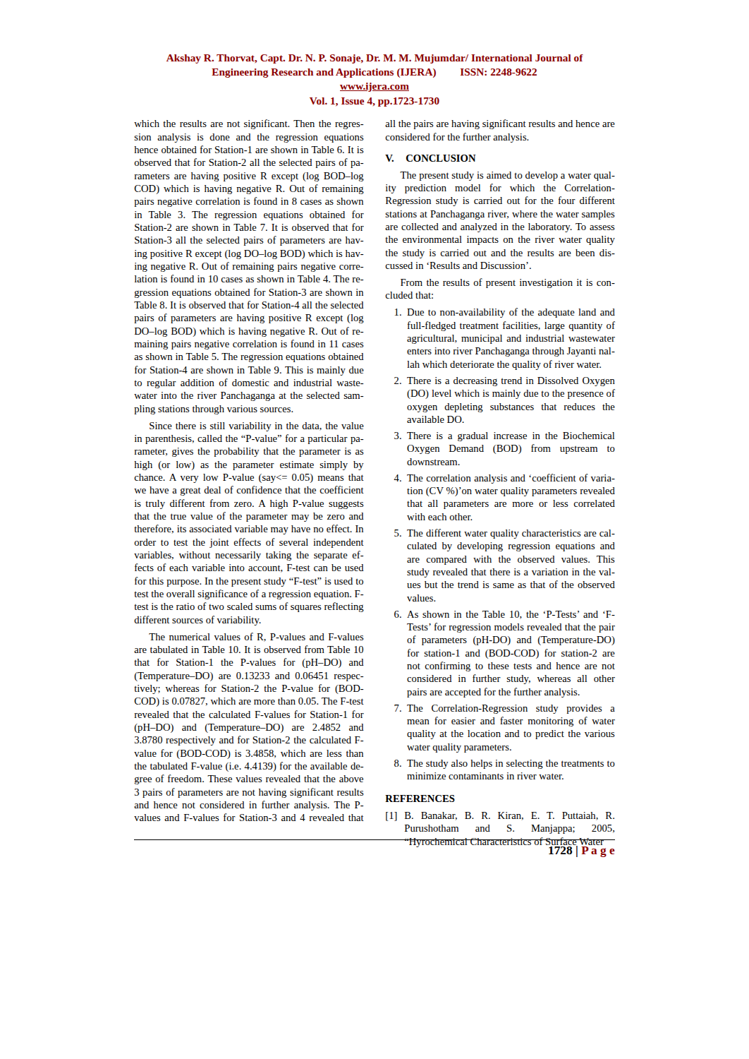Akshay R. Thorvat, Capt. Dr. N. P. Sonaje, Dr. M. M. Mujumdar/ International Journal of
Engineering Research and Applications (IJERA)ISSN: 2248-9622
www.ijera.com
Vol. 1, Issue 4, pp.1723-1730
which the results are not significant. Then the regression analysis is done and the regression equations hence obtained for Station-1 are shown in Table 6. It is observed that for Station-2 all the selected pairs of parameters are having positive R except (log BOD–log COD) which is having negative R. Out of remaining pairs negative correlation is found in 8 cases as shown in Table 3. The regression equations obtained for Station-2 are shown in Table 7. It is observed that for Station-3 all the selected pairs of parameters are having positive R except (log DO–log BOD) which is having negative R. Out of remaining pairs negative correlation is found in 10 cases as shown in Table 4. The regression equations obtained for Station-3 are shown in Table 8. It is observed that for Station-4 all the selected pairs of parameters are having positive R except (log DO–log BOD) which is having negative R. Out of remaining pairs negative correlation is found in 11 cases as shown in Table 5. The regression equations obtained for Station-4 are shown in Table 9. This is mainly due to regular addition of domestic and industrial wastewater into the river Panchaganga at the selected sampling stations through various sources.
Since there is still variability in the data, the value in parenthesis, called the “P-value” for a particular parameter, gives the probability that the parameter is as high (or low) as the parameter estimate simply by chance. A very low P-value (say<= 0.05) means that we have a great deal of confidence that the coefficient is truly different from zero. A high P-value suggests that the true value of the parameter may be zero and therefore, its associated variable may have no effect. In order to test the joint effects of several independent variables, without necessarily taking the separate effects of each variable into account, F-test can be used for this purpose. In the present study “F-test” is used to test the overall significance of a regression equation. F-test is the ratio of two scaled sums of squares reflecting different sources of variability.
The numerical values of R, P-values and F-values are tabulated in Table 10. It is observed from Table 10 that for Station-1 the P-values for (pH–DO) and (Temperature–DO) are 0.13233 and 0.06451 respectively; whereas for Station-2 the P-value for (BOD-COD) is 0.07827, which are more than 0.05. The F-test revealed that the calculated F-values for Station-1 for (pH–DO) and (Temperature–DO) are 2.4852 and 3.8780 respectively and for Station-2 the calculated F-value for (BOD-COD) is 3.4858, which are less than the tabulated F-value (i.e. 4.4139) for the available degree of freedom. These values revealed that the above 3 pairs of parameters are not having significant results and hence not considered in further analysis. The P-values and F-values for Station-3 and 4 revealed that all the pairs are having significant results and hence are considered for the further analysis.
V. CONCLUSION
The present study is aimed to develop a water quality prediction model for which the Correlation-Regression study is carried out for the four different stations at Panchaganga river, where the water samples are collected and analyzed in the laboratory. To assess the environmental impacts on the river water quality the study is carried out and the results are been discussed in ‘Results and Discussion’.
From the results of present investigation it is concluded that:
Due to non-availability of the adequate land and full-fledged treatment facilities, large quantity of agricultural, municipal and industrial wastewater enters into river Panchaganga through Jayanti nallah which deteriorate the quality of river water.
There is a decreasing trend in Dissolved Oxygen (DO) level which is mainly due to the presence of oxygen depleting substances that reduces the available DO.
There is a gradual increase in the Biochemical Oxygen Demand (BOD) from upstream to downstream.
The correlation analysis and ‘coefficient of variation (CV %)’on water quality parameters revealed that all parameters are more or less correlated with each other.
The different water quality characteristics are calculated by developing regression equations and are compared with the observed values. This study revealed that there is a variation in the values but the trend is same as that of the observed values.
As shown in the Table 10, the ‘P-Tests’ and ‘F-Tests’ for regression models revealed that the pair of parameters (pH-DO) and (Temperature-DO) for station-1 and (BOD-COD) for station-2 are not confirming to these tests and hence are not considered in further study, whereas all other pairs are accepted for the further analysis.
The Correlation-Regression study provides a mean for easier and faster monitoring of water quality at the location and to predict the various water quality parameters.
The study also helps in selecting the treatments to minimize contaminants in river water.
REFERENCES
[1]
B. Banakar, B. R. Kiran, E. T. Puttaiah, R. Purushotham and S. Manjappa; 2005, “Hyrochemical Characteristics of Surface Water
1728 | P a g e